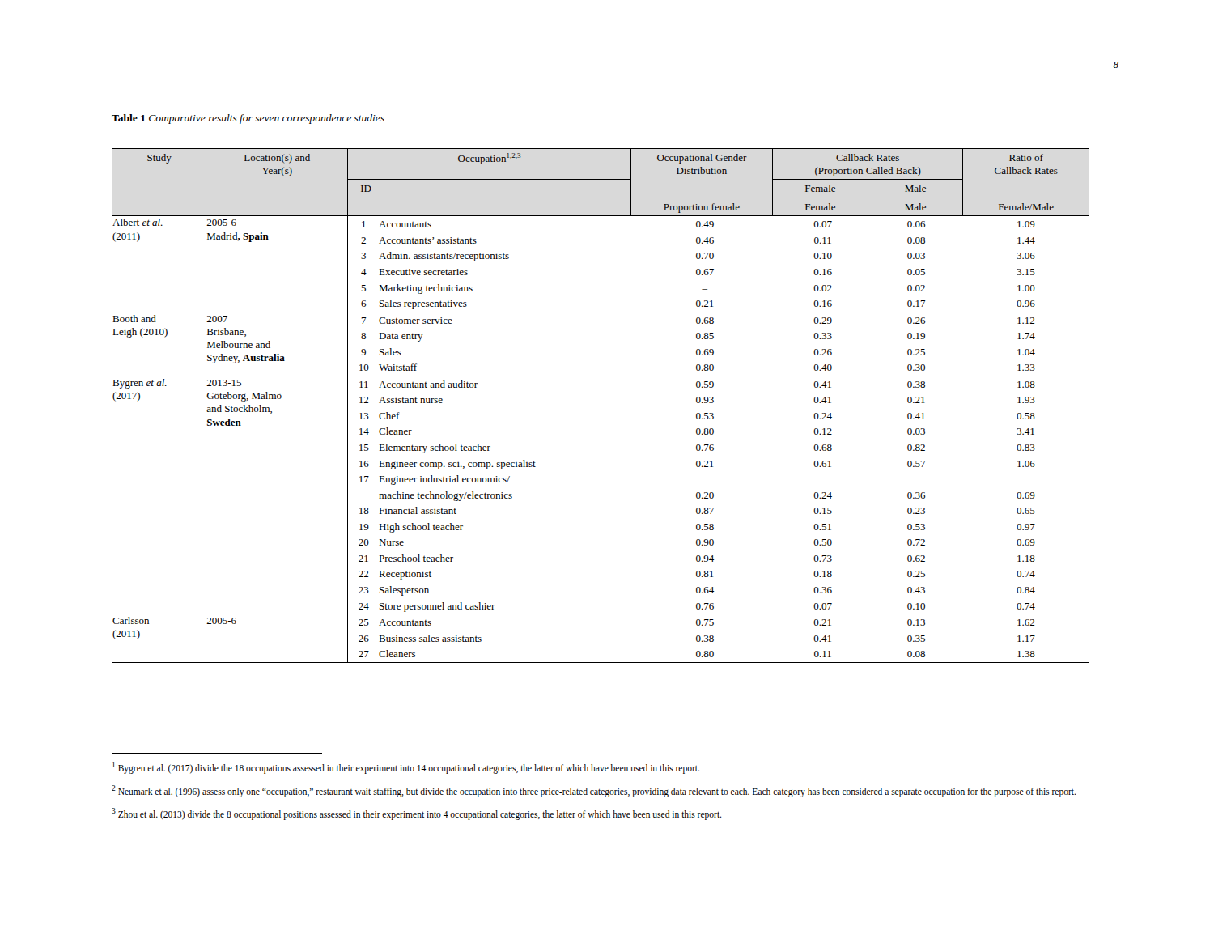8
Table 1 Comparative results for seven correspondence studies
| Study | Location(s) and Year(s) | Occupation 1,2,3 | Occupational Gender Distribution | Callback Rates (Proportion Called Back) | Ratio of Callback Rates |
| --- | --- | --- | --- | --- | --- |
| ID | | Female | Male |
| | | | | Proportion female | Female | Male | Female/Male |
| Albert et al. (2011) | 2005-6 Madrid , Spain | / 1 / Accountants / 0.49 / 0.07 / 0.06 / 1.09 / / 2 / Accountants’ assistants / 0.46 / 0.11 / 0.08 / 1.44 / / 3 / Admin. assistants/receptionists / 0.70 / 0.10 / 0.03 / 3.06 / / 4 / Executive secretaries / 0.67 / 0.16 / 0.05 / 3.15 / / 5 / Marketing technicians / – / 0.02 / 0.02 / 1.00 / / 6 / Sales representatives / 0.21 / 0.16 / 0.17 / 0.96 / |
| Booth and Leigh (2010) | 2007 Brisbane, Melbourne and Sydney, Australia | / 7 / Customer service / 0.68 / 0.29 / 0.26 / 1.12 / / 8 / Data entry / 0.85 / 0.33 / 0.19 / 1.74 / / 9 / Sales / 0.69 / 0.26 / 0.25 / 1.04 / / 10 / Waitstaff / 0.80 / 0.40 / 0.30 / 1.33 / |
| Bygren et al. (2017) | 2013-15 Göteborg, Malmö and Stockholm, Sweden | / 11 / Accountant and auditor / 0.59 / 0.41 / 0.38 / 1.08 / / 12 / Assistant nurse / 0.93 / 0.41 / 0.21 / 1.93 / / 13 / Chef / 0.53 / 0.24 / 0.41 / 0.58 / / 14 / Cleaner / 0.80 / 0.12 / 0.03 / 3.41 / / 15 / Elementary school teacher / 0.76 / 0.68 / 0.82 / 0.83 / / 16 / Engineer comp. sci., comp. specialist / 0.21 / 0.61 / 0.57 / 1.06 / / 17 / Engineer industrial economics/ / / / / / / / machine technology/electronics / 0.20 / 0.24 / 0.36 / 0.69 / / 18 / Financial assistant / 0.87 / 0.15 / 0.23 / 0.65 / / 19 / High school teacher / 0.58 / 0.51 / 0.53 / 0.97 / / 20 / Nurse / 0.90 / 0.50 / 0.72 / 0.69 / / 21 / Preschool teacher / 0.94 / 0.73 / 0.62 / 1.18 / / 22 / Receptionist / 0.81 / 0.18 / 0.25 / 0.74 / / 23 / Salesperson / 0.64 / 0.36 / 0.43 / 0.84 / / 24 / Store personnel and cashier / 0.76 / 0.07 / 0.10 / 0.74 / |
| Carlsson (2011) | 2005-6 | / 25 / Accountants / 0.75 / 0.21 / 0.13 / 1.62 / / 26 / Business sales assistants / 0.38 / 0.41 / 0.35 / 1.17 / / 27 / Cleaners / 0.80 / 0.11 / 0.08 / 1.38 / |
1 Bygren et al. (2017) divide the 18 occupations assessed in their experiment into 14 occupational categories, the latter of which have been used in this report.
2 Neumark et al. (1996) assess only one “occupation,” restaurant wait staffing, but divide the occupation into three price-related categories, providing data relevant to each. Each category has been considered a separate occupation for the purpose of this report.
3 Zhou et al. (2013) divide the 8 occupational positions assessed in their experiment into 4 occupational categories, the latter of which have been used in this report.